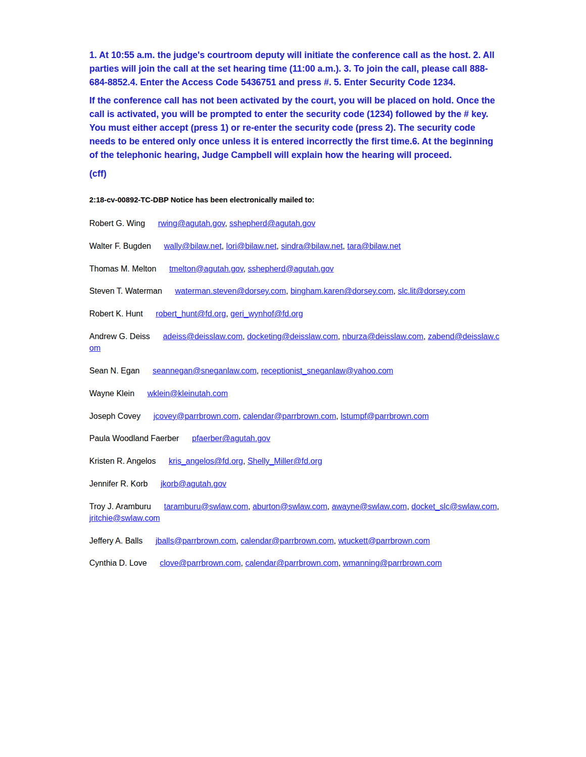1. At 10:55 a.m. the judge's courtroom deputy will initiate the conference call as the host. 2. All parties will join the call at the set hearing time (11:00 a.m.). 3. To join the call, please call 888-684-8852.4. Enter the Access Code 5436751 and press #. 5. Enter Security Code 1234.
If the conference call has not been activated by the court, you will be placed on hold. Once the call is activated, you will be prompted to enter the security code (1234) followed by the # key. You must either accept (press 1) or re-enter the security code (press 2). The security code needs to be entered only once unless it is entered incorrectly the first time.6. At the beginning of the telephonic hearing, Judge Campbell will explain how the hearing will proceed.
(cff)
2:18-cv-00892-TC-DBP Notice has been electronically mailed to:
Robert G. Wing rwing@agutah.gov, sshepherd@agutah.gov
Walter F. Bugden wally@bilaw.net, lori@bilaw.net, sindra@bilaw.net, tara@bilaw.net
Thomas M. Melton tmelton@agutah.gov, sshepherd@agutah.gov
Steven T. Waterman waterman.steven@dorsey.com, bingham.karen@dorsey.com, slc.lit@dorsey.com
Robert K. Hunt robert_hunt@fd.org, geri_wynhof@fd.org
Andrew G. Deiss adeiss@deisslaw.com, docketing@deisslaw.com, nburza@deisslaw.com, zabend@deisslaw.com
Sean N. Egan seannegan@sneganlaw.com, receptionist_sneganlaw@yahoo.com
Wayne Klein wklein@kleinutah.com
Joseph Covey jcovey@parrbrown.com, calendar@parrbrown.com, lstumpf@parrbrown.com
Paula Woodland Faerber pfaerber@agutah.gov
Kristen R. Angelos kris_angelos@fd.org, Shelly_Miller@fd.org
Jennifer R. Korb jkorb@agutah.gov
Troy J. Aramburu taramburu@swlaw.com, aburton@swlaw.com, awayne@swlaw.com, docket_slc@swlaw.com, jritchie@swlaw.com
Jeffery A. Balls jballs@parrbrown.com, calendar@parrbrown.com, wtuckett@parrbrown.com
Cynthia D. Love clove@parrbrown.com, calendar@parrbrown.com, wmanning@parrbrown.com